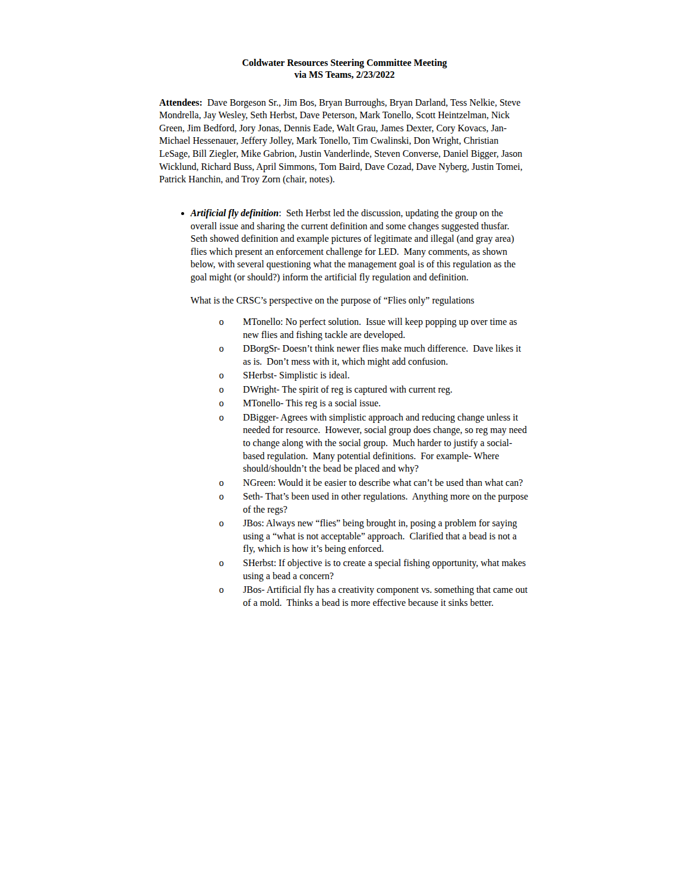Coldwater Resources Steering Committee Meetingvia MS Teams, 2/23/2022
Attendees: Dave Borgeson Sr., Jim Bos, Bryan Burroughs, Bryan Darland, Tess Nelkie, Steve Mondrella, Jay Wesley, Seth Herbst, Dave Peterson, Mark Tonello, Scott Heintzelman, Nick Green, Jim Bedford, Jory Jonas, Dennis Eade, Walt Grau, James Dexter, Cory Kovacs, Jan-Michael Hessenauer, Jeffery Jolley, Mark Tonello, Tim Cwalinski, Don Wright, Christian LeSage, Bill Ziegler, Mike Gabrion, Justin Vanderlinde, Steven Converse, Daniel Bigger, Jason Wicklund, Richard Buss, April Simmons, Tom Baird, Dave Cozad, Dave Nyberg, Justin Tomei, Patrick Hanchin, and Troy Zorn (chair, notes).
Artificial fly definition: Seth Herbst led the discussion, updating the group on the overall issue and sharing the current definition and some changes suggested thusfar. Seth showed definition and example pictures of legitimate and illegal (and gray area) flies which present an enforcement challenge for LED. Many comments, as shown below, with several questioning what the management goal is of this regulation as the goal might (or should?) inform the artificial fly regulation and definition.
What is the CRSC’s perspective on the purpose of “Flies only” regulations
MTonello: No perfect solution. Issue will keep popping up over time as new flies and fishing tackle are developed.
DBorgSr- Doesn’t think newer flies make much difference. Dave likes it as is. Don’t mess with it, which might add confusion.
SHerbst- Simplistic is ideal.
DWright- The spirit of reg is captured with current reg.
MTonello- This reg is a social issue.
DBigger- Agrees with simplistic approach and reducing change unless it needed for resource. However, social group does change, so reg may need to change along with the social group. Much harder to justify a social-based regulation. Many potential definitions. For example- Where should/shouldn’t the bead be placed and why?
NGreen: Would it be easier to describe what can’t be used than what can?
Seth- That’s been used in other regulations. Anything more on the purpose of the regs?
JBos: Always new “flies” being brought in, posing a problem for saying using a “what is not acceptable” approach. Clarified that a bead is not a fly, which is how it’s being enforced.
SHerbst: If objective is to create a special fishing opportunity, what makes using a bead a concern?
JBos- Artificial fly has a creativity component vs. something that came out of a mold. Thinks a bead is more effective because it sinks better.